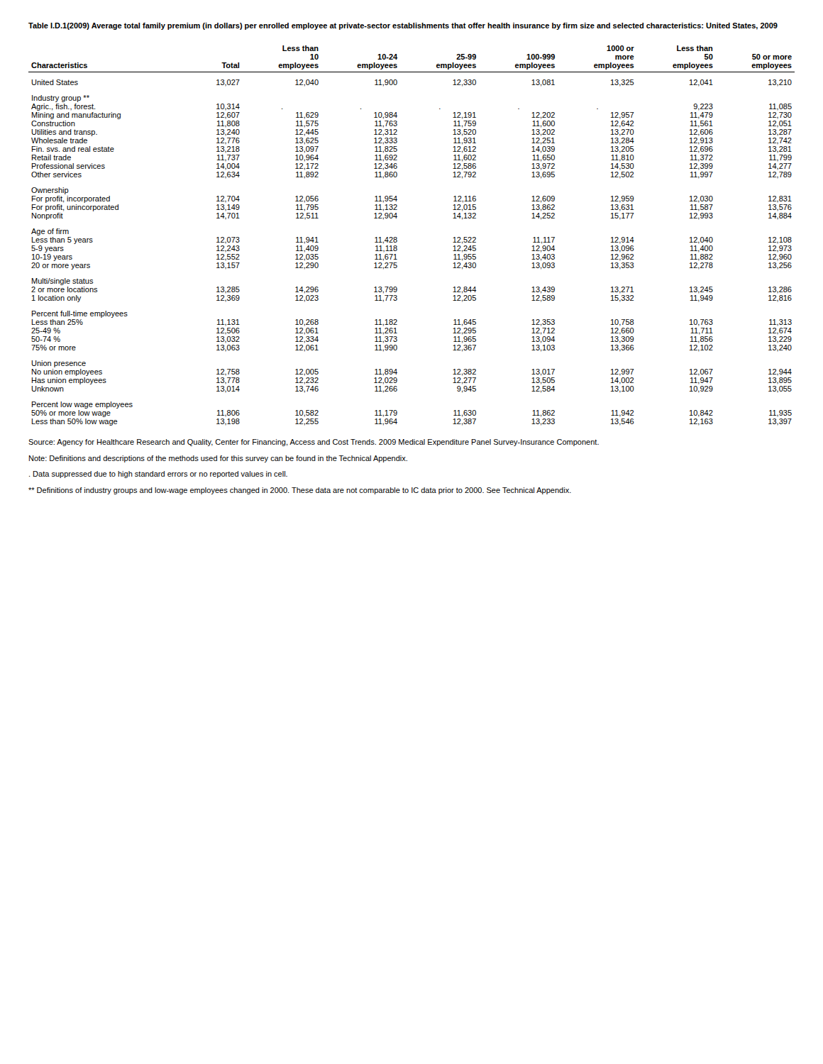Table I.D.1(2009) Average total family premium (in dollars) per enrolled employee at private-sector establishments that offer health insurance by firm size and selected characteristics: United States, 2009
| Characteristics | Total | Less than 10 employees | 10-24 employees | 25-99 employees | 100-999 employees | 1000 or more employees | Less than 50 employees | 50 or more employees |
| --- | --- | --- | --- | --- | --- | --- | --- | --- |
| United States | 13,027 | 12,040 | 11,900 | 12,330 | 13,081 | 13,325 | 12,041 | 13,210 |
| Industry group ** |
| Agric., fish., forest. | 10,314 | . | . | . | . | . | 9,223 | 11,085 |
| Mining and manufacturing | 12,607 | 11,629 | 10,984 | 12,191 | 12,202 | 12,957 | 11,479 | 12,730 |
| Construction | 11,808 | 11,575 | 11,763 | 11,759 | 11,600 | 12,642 | 11,561 | 12,051 |
| Utilities and transp. | 13,240 | 12,445 | 12,312 | 13,520 | 13,202 | 13,270 | 12,606 | 13,287 |
| Wholesale trade | 12,776 | 13,625 | 12,333 | 11,931 | 12,251 | 13,284 | 12,913 | 12,742 |
| Fin. svs. and real estate | 13,218 | 13,097 | 11,825 | 12,612 | 14,039 | 13,205 | 12,696 | 13,281 |
| Retail trade | 11,737 | 10,964 | 11,692 | 11,602 | 11,650 | 11,810 | 11,372 | 11,799 |
| Professional services | 14,004 | 12,172 | 12,346 | 12,586 | 13,972 | 14,530 | 12,399 | 14,277 |
| Other services | 12,634 | 11,892 | 11,860 | 12,792 | 13,695 | 12,502 | 11,997 | 12,789 |
| Ownership |
| For profit, incorporated | 12,704 | 12,056 | 11,954 | 12,116 | 12,609 | 12,959 | 12,030 | 12,831 |
| For profit, unincorporated | 13,149 | 11,795 | 11,132 | 12,015 | 13,862 | 13,631 | 11,587 | 13,576 |
| Nonprofit | 14,701 | 12,511 | 12,904 | 14,132 | 14,252 | 15,177 | 12,993 | 14,884 |
| Age of firm |
| Less than 5 years | 12,073 | 11,941 | 11,428 | 12,522 | 11,117 | 12,914 | 12,040 | 12,108 |
| 5-9 years | 12,243 | 11,409 | 11,118 | 12,245 | 12,904 | 13,096 | 11,400 | 12,973 |
| 10-19 years | 12,552 | 12,035 | 11,671 | 11,955 | 13,403 | 12,962 | 11,882 | 12,960 |
| 20 or more years | 13,157 | 12,290 | 12,275 | 12,430 | 13,093 | 13,353 | 12,278 | 13,256 |
| Multi/single status |
| 2 or more locations | 13,285 | 14,296 | 13,799 | 12,844 | 13,439 | 13,271 | 13,245 | 13,286 |
| 1 location only | 12,369 | 12,023 | 11,773 | 12,205 | 12,589 | 15,332 | 11,949 | 12,816 |
| Percent full-time employees |
| Less than 25% | 11,131 | 10,268 | 11,182 | 11,645 | 12,353 | 10,758 | 10,763 | 11,313 |
| 25-49 % | 12,506 | 12,061 | 11,261 | 12,295 | 12,712 | 12,660 | 11,711 | 12,674 |
| 50-74 % | 13,032 | 12,334 | 11,373 | 11,965 | 13,094 | 13,309 | 11,856 | 13,229 |
| 75% or more | 13,063 | 12,061 | 11,990 | 12,367 | 13,103 | 13,366 | 12,102 | 13,240 |
| Union presence |
| No union employees | 12,758 | 12,005 | 11,894 | 12,382 | 13,017 | 12,997 | 12,067 | 12,944 |
| Has union employees | 13,778 | 12,232 | 12,029 | 12,277 | 13,505 | 14,002 | 11,947 | 13,895 |
| Unknown | 13,014 | 13,746 | 11,266 | 9,945 | 12,584 | 13,100 | 10,929 | 13,055 |
| Percent low wage employees |
| 50% or more low wage | 11,806 | 10,582 | 11,179 | 11,630 | 11,862 | 11,942 | 10,842 | 11,935 |
| Less than 50% low wage | 13,198 | 12,255 | 11,964 | 12,387 | 13,233 | 13,546 | 12,163 | 13,397 |
Source: Agency for Healthcare Research and Quality, Center for Financing, Access and Cost Trends. 2009 Medical Expenditure Panel Survey-Insurance Component.
Note: Definitions and descriptions of the methods used for this survey can be found in the Technical Appendix.
. Data suppressed due to high standard errors or no reported values in cell.
** Definitions of industry groups and low-wage employees changed in 2000. These data are not comparable to IC data prior to 2000. See Technical Appendix.